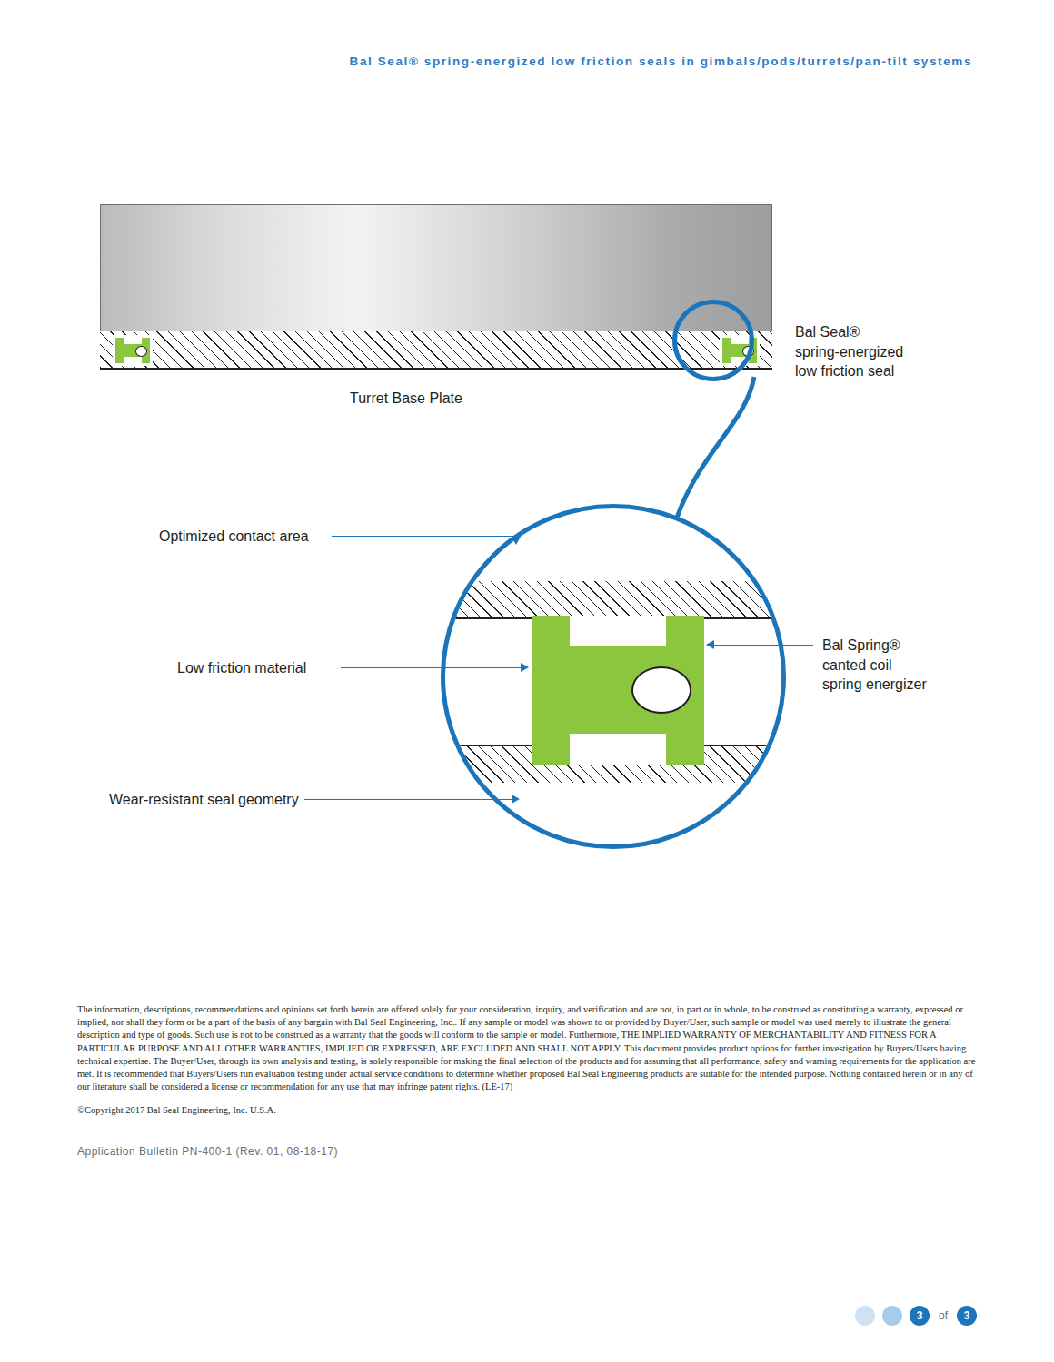Bal Seal® spring-energized low friction seals in gimbals/pods/turrets/pan-tilt systems
Turret Base Plate
Bal Seal®
spring-energized
low friction seal
Optimized contact area
Low friction material
Wear-resistant seal geometry
Bal Spring®
canted coil
spring energizer
The information, descriptions, recommendations and opinions set forth herein are offered solely for your consideration, inquiry, and verification and are not, in part or in whole, to be construed as constituting a warranty, expressed or implied, nor shall they form or be a part of the basis of any bargain with Bal Seal Engineering, Inc.. If any sample or model was shown to or provided by Buyer/User, such sample or model was used merely to illustrate the general description and type of goods. Such use is not to be construed as a warranty that the goods will conform to the sample or model. Furthermore, THE IMPLIED WARRANTY OF MERCHANTABILITY AND FITNESS FOR A PARTICULAR PURPOSE AND ALL OTHER WARRANTIES, IMPLIED OR EXPRESSED, ARE EXCLUDED AND SHALL NOT APPLY. This document provides product options for further investigation by Buyers/Users having technical expertise. The Buyer/User, through its own analysis and testing, is solely responsible for making the final selection of the products and for assuming that all performance, safety and warning requirements for the application are met. It is recommended that Buyers/Users run evaluation testing under actual service conditions to determine whether proposed Bal Seal Engineering products are suitable for the intended purpose. Nothing contained herein or in any of our literature shall be considered a license or recommendation for any use that may infringe patent rights. (LE-17)
©Copyright 2017 Bal Seal Engineering, Inc. U.S.A.
Application Bulletin PN-400-1 (Rev. 01, 08-18-17)
3 of 3